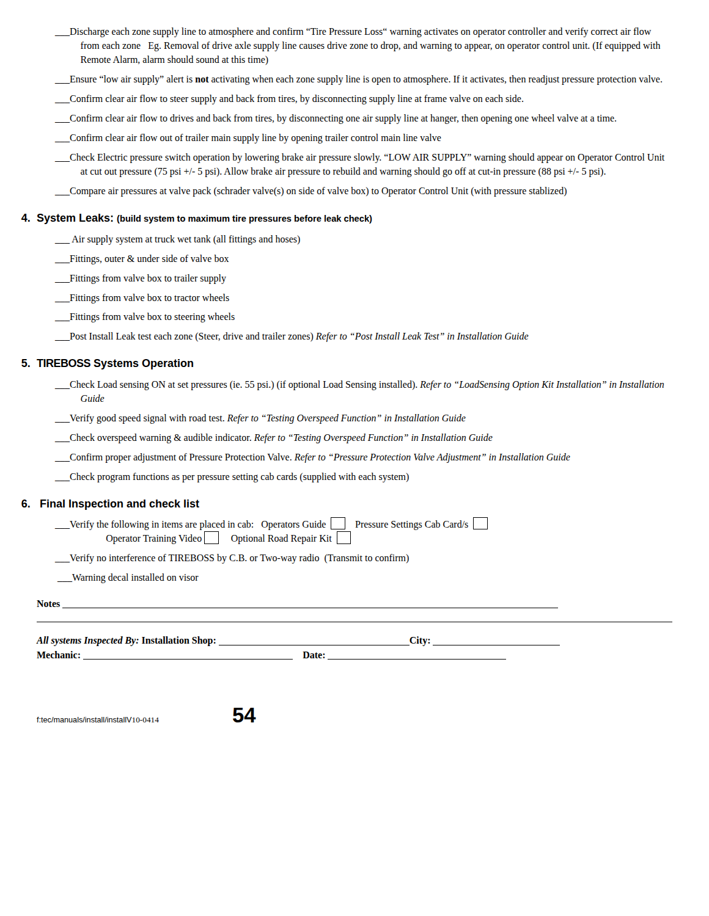Discharge each zone supply line to atmosphere and confirm “Tire Pressure Loss“ warning activates on operator controller and verify correct air flow from each zone Eg. Removal of drive axle supply line causes drive zone to drop, and warning to appear, on operator control unit. (If equipped with Remote Alarm, alarm should sound at this time)
Ensure “low air supply” alert is not activating when each zone supply line is open to atmosphere. If it activates, then readjust pressure protection valve.
Confirm clear air flow to steer supply and back from tires, by disconnecting supply line at frame valve on each side.
Confirm clear air flow to drives and back from tires, by disconnecting one air supply line at hanger, then opening one wheel valve at a time.
Confirm clear air flow out of trailer main supply line by opening trailer control main line valve
Check Electric pressure switch operation by lowering brake air pressure slowly. “LOW AIR SUPPLY” warning should appear on Operator Control Unit at cut out pressure (75 psi +/- 5 psi). Allow brake air pressure to rebuild and warning should go off at cut-in pressure (88 psi +/- 5 psi).
Compare air pressures at valve pack (schrader valve(s) on side of valve box) to Operator Control Unit (with pressure stablized)
4. System Leaks: (build system to maximum tire pressures before leak check)
Air supply system at truck wet tank (all fittings and hoses)
Fittings, outer & under side of valve box
Fittings from valve box to trailer supply
Fittings from valve box to tractor wheels
Fittings from valve box to steering wheels
Post Install Leak test each zone (Steer, drive and trailer zones) Refer to “Post Install Leak Test” in Installation Guide
5. TIREBOSS Systems Operation
Check Load sensing ON at set pressures (ie. 55 psi.) (if optional Load Sensing installed). Refer to “LoadSensing Option Kit Installation” in Installation Guide
Verify good speed signal with road test. Refer to “Testing Overspeed Function” in Installation Guide
Check overspeed warning & audible indicator. Refer to “Testing Overspeed Function” in Installation Guide
Confirm proper adjustment of Pressure Protection Valve. Refer to “Pressure Protection Valve Adjustment” in Installation Guide
Check program functions as per pressure setting cab cards (supplied with each system)
6. Final Inspection and check list
Verify the following in items are placed in cab: Operators Guide Pressure Settings Cab Card/s Operator Training Video Optional Road Repair Kit
Verify no interference of TIREBOSS by C.B. or Two-way radio (Transmit to confirm)
Warning decal installed on visor
Notes
All systems Inspected By: Installation Shop: City:
Mechanic: Date:
f:tec/manuals/install/installV10-0414
54